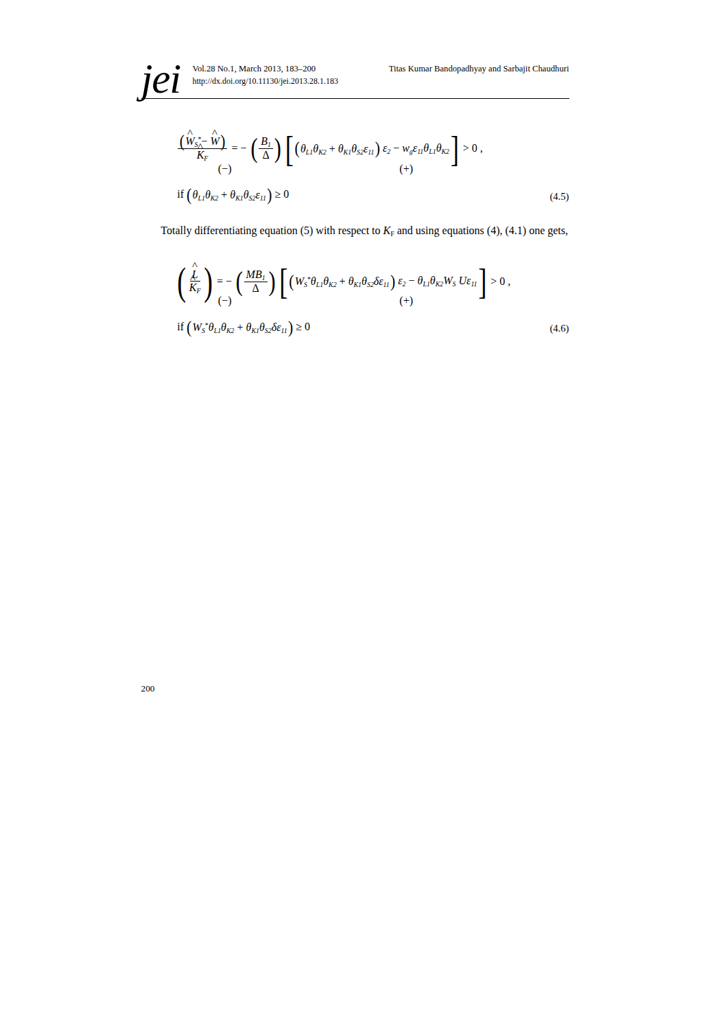jei
Vol.28 No.1, March 2013, 183–200 Titas Kumar Bandopadhyay and Sarbajit Chaudhuri
http://dx.doi.org/10.11130/jei.2013.28.1.183
(WS*− W) KF = − (B1 Δ) [ (θL1θK2 + θK1θS2ε11) ε2 − wgε11θL1θK2 ] > 0 ,
(−) (+)
if (θL1θK2 + θK1θS2ε11) ≥ 0 (4.5)
Totally differentiating equation (5) with respect to KF and using equations (4), (4.1) one gets,
( L KF ) = − (MB1 Δ) [ (WS*θL1θK2 + θK1θS2δε11) ε2 − θL1θK2WS Uε11 ] > 0 ,
(−) (+)
if (WS*θL1θK2 + θK1θS2δε11) ≥ 0 (4.6)
200